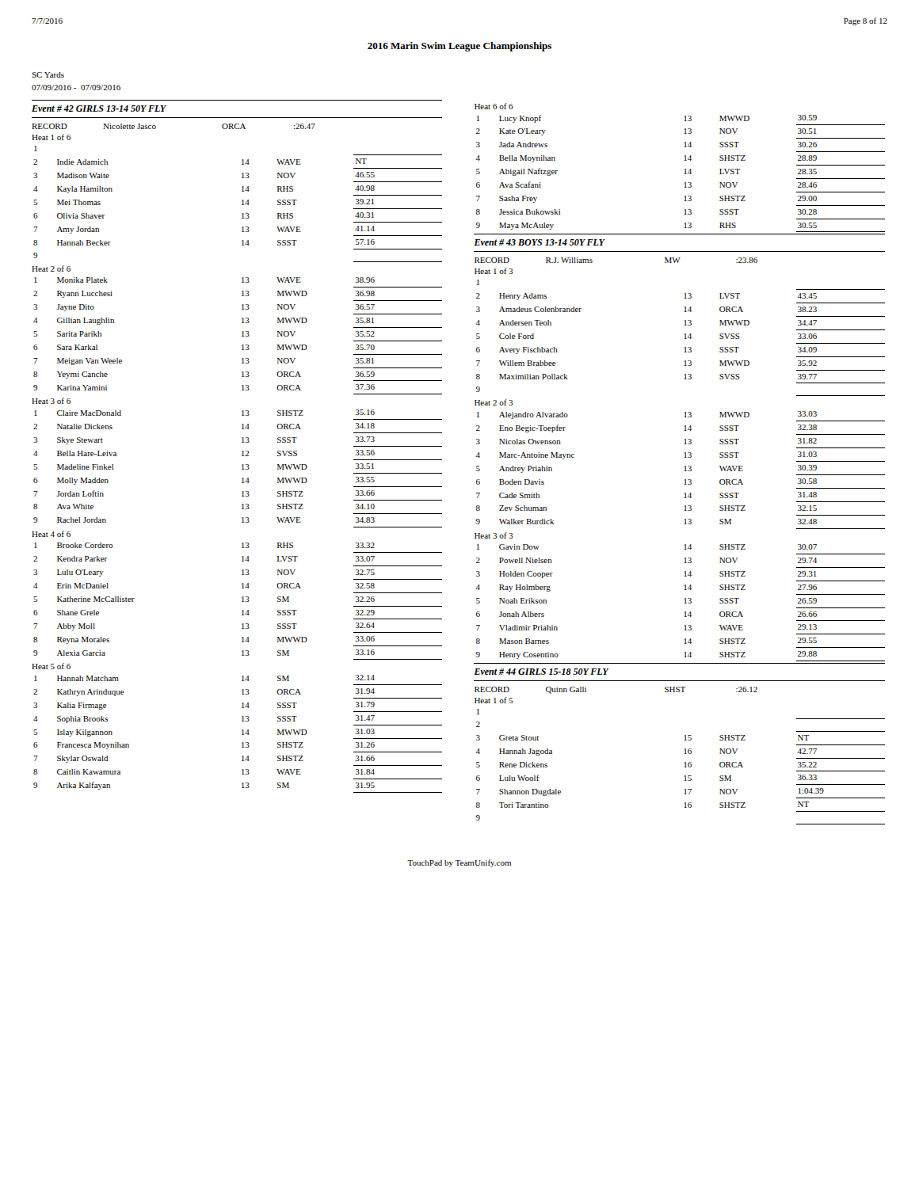7/7/2016
Page 8 of 12
2016 Marin Swim League Championships
SC Yards
07/09/2016 - 07/09/2016
Event # 42 GIRLS 13-14 50Y FLY
RECORD Nicolette Jasco ORCA :26.47
Heat 1 of 6
| 1 | | | | |
| 2 | Indie Adamich | 14 | WAVE | NT |
| 3 | Madison Waite | 13 | NOV | 46.55 |
| 4 | Kayla Hamilton | 14 | RHS | 40.98 |
| 5 | Mei Thomas | 14 | SSST | 39.21 |
| 6 | Olivia Shaver | 13 | RHS | 40.31 |
| 7 | Amy Jordan | 13 | WAVE | 41.14 |
| 8 | Hannah Becker | 14 | SSST | 57.16 |
| 9 | | | | |
Heat 2 of 6
| 1 | Monika Platek | 13 | WAVE | 38.96 |
| 2 | Ryann Lucchesi | 13 | MWWD | 36.98 |
| 3 | Jayne Dito | 13 | NOV | 36.57 |
| 4 | Gillian Laughlin | 13 | MWWD | 35.81 |
| 5 | Sarita Parikh | 13 | NOV | 35.52 |
| 6 | Sara Karkal | 13 | MWWD | 35.70 |
| 7 | Meigan Van Weele | 13 | NOV | 35.81 |
| 8 | Yeymi Canche | 13 | ORCA | 36.59 |
| 9 | Karina Yamini | 13 | ORCA | 37.36 |
Heat 3 of 6
| 1 | Claire MacDonald | 13 | SHSTZ | 35.16 |
| 2 | Natalie Dickens | 14 | ORCA | 34.18 |
| 3 | Skye Stewart | 13 | SSST | 33.73 |
| 4 | Bella Hare-Leiva | 12 | SVSS | 33.56 |
| 5 | Madeline Finkel | 13 | MWWD | 33.51 |
| 6 | Molly Madden | 14 | MWWD | 33.55 |
| 7 | Jordan Loftin | 13 | SHSTZ | 33.66 |
| 8 | Ava White | 13 | SHSTZ | 34.10 |
| 9 | Rachel Jordan | 13 | WAVE | 34.83 |
Heat 4 of 6
| 1 | Brooke Cordero | 13 | RHS | 33.32 |
| 2 | Kendra Parker | 14 | LVST | 33.07 |
| 3 | Lulu O'Leary | 13 | NOV | 32.75 |
| 4 | Erin McDaniel | 14 | ORCA | 32.58 |
| 5 | Katherine McCallister | 13 | SM | 32.26 |
| 6 | Shane Grele | 14 | SSST | 32.29 |
| 7 | Abby Moll | 13 | SSST | 32.64 |
| 8 | Reyna Morales | 14 | MWWD | 33.06 |
| 9 | Alexia Garcia | 13 | SM | 33.16 |
Heat 5 of 6
| 1 | Hannah Matcham | 14 | SM | 32.14 |
| 2 | Kathryn Arinduque | 13 | ORCA | 31.94 |
| 3 | Kalia Firmage | 14 | SSST | 31.79 |
| 4 | Sophia Brooks | 13 | SSST | 31.47 |
| 5 | Islay Kilgannon | 14 | MWWD | 31.03 |
| 6 | Francesca Moynihan | 13 | SHSTZ | 31.26 |
| 7 | Skylar Oswald | 14 | SHSTZ | 31.66 |
| 8 | Caitlin Kawamura | 13 | WAVE | 31.84 |
| 9 | Arika Kalfayan | 13 | SM | 31.95 |
Heat 6 of 6
| 1 | Lucy Knopf | 13 | MWWD | 30.59 |
| 2 | Kate O'Leary | 13 | NOV | 30.51 |
| 3 | Jada Andrews | 14 | SSST | 30.26 |
| 4 | Bella Moynihan | 14 | SHSTZ | 28.89 |
| 5 | Abigail Naftzger | 14 | LVST | 28.35 |
| 6 | Ava Scafani | 13 | NOV | 28.46 |
| 7 | Sasha Frey | 13 | SHSTZ | 29.00 |
| 8 | Jessica Bukowski | 13 | SSST | 30.28 |
| 9 | Maya McAuley | 13 | RHS | 30.55 |
Event # 43 BOYS 13-14 50Y FLY
RECORD R.J. Williams MW :23.86
Heat 1 of 3
| 1 | | | | |
| 2 | Henry Adams | 13 | LVST | 43.45 |
| 3 | Amadeus Colenbrander | 14 | ORCA | 38.23 |
| 4 | Andersen Teoh | 13 | MWWD | 34.47 |
| 5 | Cole Ford | 14 | SVSS | 33.06 |
| 6 | Avery Fischbach | 13 | SSST | 34.09 |
| 7 | Willem Brabbee | 13 | MWWD | 35.92 |
| 8 | Maximilian Pollack | 13 | SVSS | 39.77 |
| 9 | | | | |
Heat 2 of 3
| 1 | Alejandro Alvarado | 13 | MWWD | 33.03 |
| 2 | Eno Begic-Toepfer | 14 | SSST | 32.38 |
| 3 | Nicolas Owenson | 13 | SSST | 31.82 |
| 4 | Marc-Antoine Maync | 13 | SSST | 31.03 |
| 5 | Andrey Priahin | 13 | WAVE | 30.39 |
| 6 | Boden Davis | 13 | ORCA | 30.58 |
| 7 | Cade Smith | 14 | SSST | 31.48 |
| 8 | Zev Schuman | 13 | SHSTZ | 32.15 |
| 9 | Walker Burdick | 13 | SM | 32.48 |
Heat 3 of 3
| 1 | Gavin Dow | 14 | SHSTZ | 30.07 |
| 2 | Powell Nielsen | 13 | NOV | 29.74 |
| 3 | Holden Cooper | 14 | SHSTZ | 29.31 |
| 4 | Ray Holmberg | 14 | SHSTZ | 27.96 |
| 5 | Noah Erikson | 13 | SSST | 26.59 |
| 6 | Jonah Albers | 14 | ORCA | 26.66 |
| 7 | Vladimir Priahin | 13 | WAVE | 29.13 |
| 8 | Mason Barnes | 14 | SHSTZ | 29.55 |
| 9 | Henry Cosentino | 14 | SHSTZ | 29.88 |
Event # 44 GIRLS 15-18 50Y FLY
RECORD Quinn Galli SHST :26.12
Heat 1 of 5
| 1 | | | | |
| 2 | | | | |
| 3 | Greta Stout | 15 | SHSTZ | NT |
| 4 | Hannah Jagoda | 16 | NOV | 42.77 |
| 5 | Rene Dickens | 16 | ORCA | 35.22 |
| 6 | Lulu Woolf | 15 | SM | 36.33 |
| 7 | Shannon Dugdale | 17 | NOV | 1:04.39 |
| 8 | Tori Tarantino | 16 | SHSTZ | NT |
| 9 | | | | |
TouchPad by TeamUnify.com